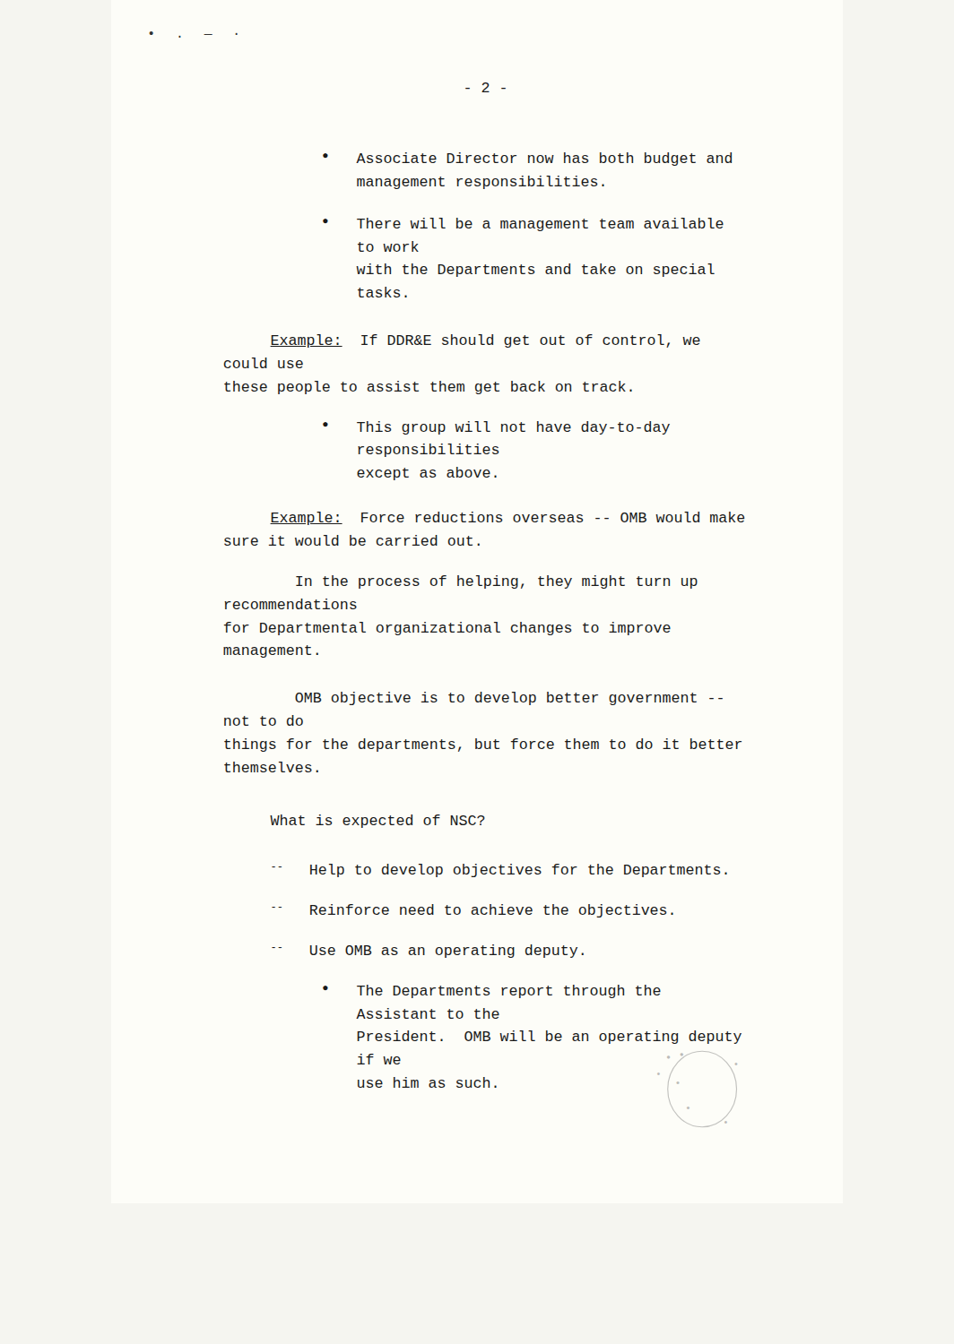• . — ·
- 2 -
Associate Director now has both budget and
management responsibilities.
There will be a management team available to work
with the Departments and take on special tasks.
Example: If DDR&E should get out of control, we could use
these people to assist them get back on track.
This group will not have day-to-day responsibilities
except as above.
Example: Force reductions overseas -- OMB would make
sure it would be carried out.
In the process of helping, they might turn up recommendations
for Departmental organizational changes to improve management.
OMB objective is to develop better government -- not to do
things for the departments, but force them to do it better themselves.
What is expected of NSC?
Help to develop objectives for the Departments.
Reinforce need to achieve the objectives.
Use OMB as an operating deputy.
The Departments report through the Assistant to the
President. OMB will be an operating deputy if we
use him as such.
• • • • • • •